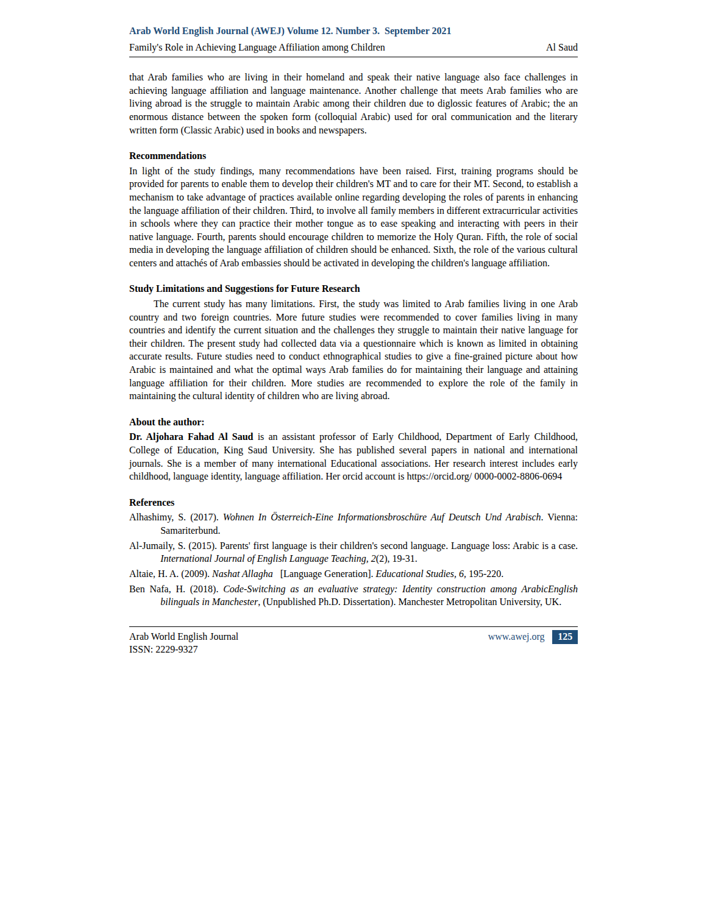Arab World English Journal (AWEJ) Volume 12. Number 3. September 2021
Family's Role in Achieving Language Affiliation among Children Al Saud
that Arab families who are living in their homeland and speak their native language also face challenges in achieving language affiliation and language maintenance. Another challenge that meets Arab families who are living abroad is the struggle to maintain Arabic among their children due to diglossic features of Arabic; the an enormous distance between the spoken form (colloquial Arabic) used for oral communication and the literary written form (Classic Arabic) used in books and newspapers.
Recommendations
In light of the study findings, many recommendations have been raised. First, training programs should be provided for parents to enable them to develop their children's MT and to care for their MT. Second, to establish a mechanism to take advantage of practices available online regarding developing the roles of parents in enhancing the language affiliation of their children. Third, to involve all family members in different extracurricular activities in schools where they can practice their mother tongue as to ease speaking and interacting with peers in their native language. Fourth, parents should encourage children to memorize the Holy Quran. Fifth, the role of social media in developing the language affiliation of children should be enhanced. Sixth, the role of the various cultural centers and attachés of Arab embassies should be activated in developing the children's language affiliation.
Study Limitations and Suggestions for Future Research
The current study has many limitations. First, the study was limited to Arab families living in one Arab country and two foreign countries. More future studies were recommended to cover families living in many countries and identify the current situation and the challenges they struggle to maintain their native language for their children. The present study had collected data via a questionnaire which is known as limited in obtaining accurate results. Future studies need to conduct ethnographical studies to give a fine-grained picture about how Arabic is maintained and what the optimal ways Arab families do for maintaining their language and attaining language affiliation for their children. More studies are recommended to explore the role of the family in maintaining the cultural identity of children who are living abroad.
About the author:
Dr. Aljohara Fahad Al Saud is an assistant professor of Early Childhood, Department of Early Childhood, College of Education, King Saud University. She has published several papers in national and international journals. She is a member of many international Educational associations. Her research interest includes early childhood, language identity, language affiliation. Her orcid account is https://orcid.org/ 0000-0002-8806-0694
References
Alhashimy, S. (2017). Wohnen In Österreich-Eine Informationsbroschüre Auf Deutsch Und Arabisch. Vienna: Samariterbund.
Al-Jumaily, S. (2015). Parents' first language is their children's second language. Language loss: Arabic is a case. International Journal of English Language Teaching, 2(2), 19-31.
Altaie, H. A. (2009). Nashat Allagha [Language Generation]. Educational Studies, 6, 195-220.
Ben Nafa, H. (2018). Code-Switching as an evaluative strategy: Identity construction among ArabicEnglish bilinguals in Manchester, (Unpublished Ph.D. Dissertation). Manchester Metropolitan University, UK.
Arab World English Journal
ISSN: 2229-9327
www.awej.org 125